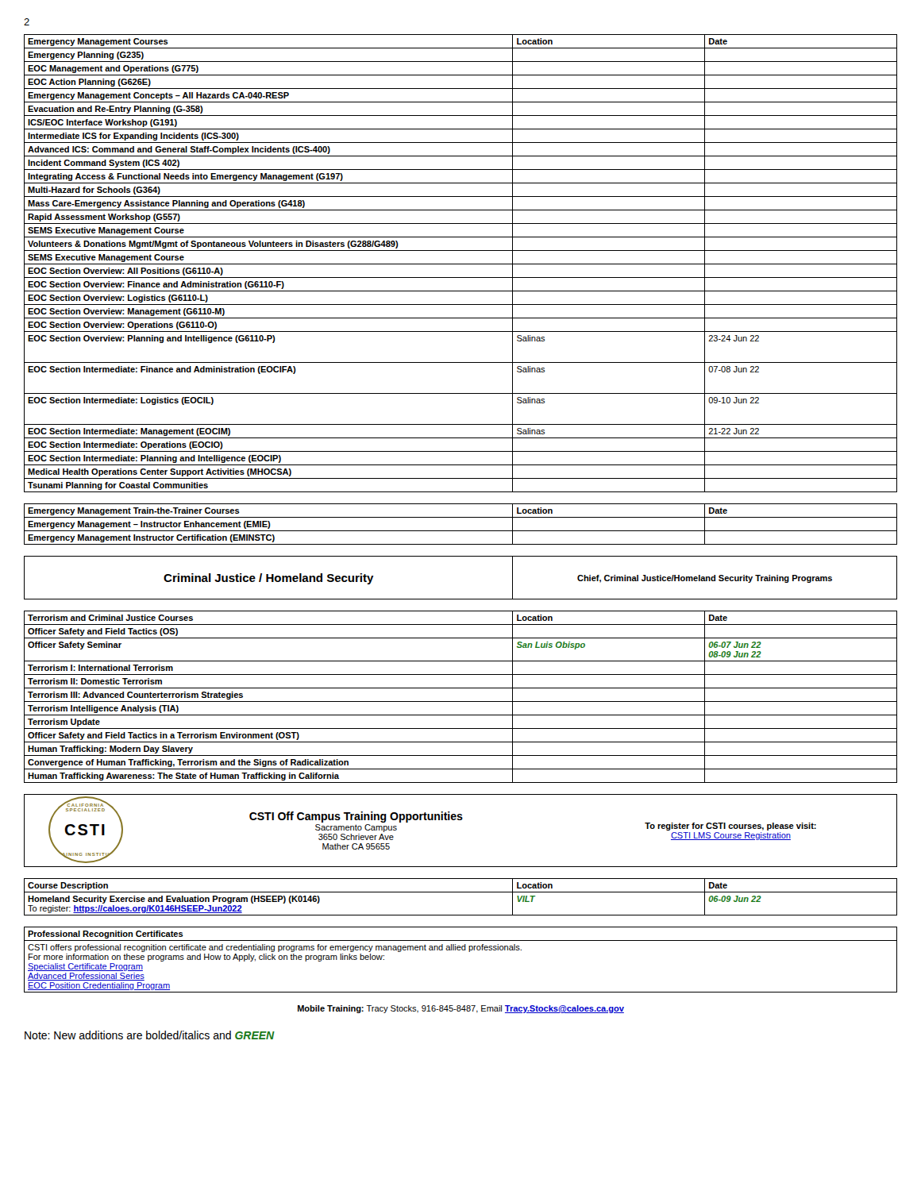2
| Emergency Management Courses | Location | Date |
| --- | --- | --- |
| Emergency Planning (G235) | | |
| EOC Management and Operations (G775) | | |
| EOC Action Planning (G626E) | | |
| Emergency Management Concepts – All Hazards CA-040-RESP | | |
| Evacuation and Re-Entry Planning (G-358) | | |
| ICS/EOC Interface Workshop (G191) | | |
| Intermediate ICS for Expanding Incidents (ICS-300) | | |
| Advanced ICS: Command and General Staff-Complex Incidents (ICS-400) | | |
| Incident Command System (ICS 402) | | |
| Integrating Access & Functional Needs into Emergency Management (G197) | | |
| Multi-Hazard for Schools (G364) | | |
| Mass Care-Emergency Assistance Planning and Operations (G418) | | |
| Rapid Assessment Workshop (G557) | | |
| SEMS Executive Management Course | | |
| Volunteers & Donations Mgmt/Mgmt of Spontaneous Volunteers in Disasters (G288/G489) | | |
| SEMS Executive Management Course | | |
| EOC Section Overview: All Positions (G6110-A) | | |
| EOC Section Overview: Finance and Administration (G6110-F) | | |
| EOC Section Overview: Logistics (G6110-L) | | |
| EOC Section Overview: Management (G6110-M) | | |
| EOC Section Overview: Operations (G6110-O) | | |
| EOC Section Overview: Planning and Intelligence (G6110-P) | Salinas | 23-24 Jun 22 |
| EOC Section Intermediate: Finance and Administration (EOCIFA) | Salinas | 07-08 Jun 22 |
| EOC Section Intermediate: Logistics (EOCIL) | Salinas | 09-10 Jun 22 |
| EOC Section Intermediate: Management (EOCIM) | Salinas | 21-22 Jun 22 |
| EOC Section Intermediate: Operations (EOCIO) | | |
| EOC Section Intermediate: Planning and Intelligence (EOCIP) | | |
| Medical Health Operations Center Support Activities (MHOCSA) | | |
| Tsunami Planning for Coastal Communities | | |
| Emergency Management Train-the-Trainer Courses | Location | Date |
| --- | --- | --- |
| Emergency Management – Instructor Enhancement (EMIE) | | |
| Emergency Management Instructor Certification (EMINSTC) | | |
| Criminal Justice / Homeland Security | Chief, Criminal Justice/Homeland Security Training Programs |
| Terrorism and Criminal Justice Courses | Location | Date |
| --- | --- | --- |
| Officer Safety and Field Tactics (OS) | | |
| Officer Safety Seminar | San Luis Obispo | 06-07 Jun 22 08-09 Jun 22 |
| Terrorism I: International Terrorism | | |
| Terrorism II: Domestic Terrorism | | |
| Terrorism III: Advanced Counterterrorism Strategies | | |
| Terrorism Intelligence Analysis (TIA) | | |
| Terrorism Update | | |
| Officer Safety and Field Tactics in a Terrorism Environment (OST) | | |
| Human Trafficking: Modern Day Slavery | | |
| Convergence of Human Trafficking, Terrorism and the Signs of Radicalization | | |
| Human Trafficking Awareness: The State of Human Trafficking in California | | |
| CALIFORNIA SPECIALIZED CSTI TRAINING INSTITUTE | CSTI Off Campus Training Opportunities Sacramento Campus 3650 Schriever Ave Mather CA 95655 | To register for CSTI courses, please visit: CSTI LMS Course Registration |
| Course Description | Location | Date |
| --- | --- | --- |
| Homeland Security Exercise and Evaluation Program (HSEEP) (K0146) To register: https://caloes.org/K0146HSEEP-Jun2022 | VILT | 06-09 Jun 22 |
| Professional Recognition Certificates |
| CSTI offers professional recognition certificate and credentialing programs for emergency management and allied professionals. For more information on these programs and How to Apply, click on the program links below: Specialist Certificate Program Advanced Professional Series EOC Position Credentialing Program |
Mobile Training: Tracy Stocks, 916-845-8487, Email Tracy.Stocks@caloes.ca.gov
Note: New additions are bolded/italics and GREEN